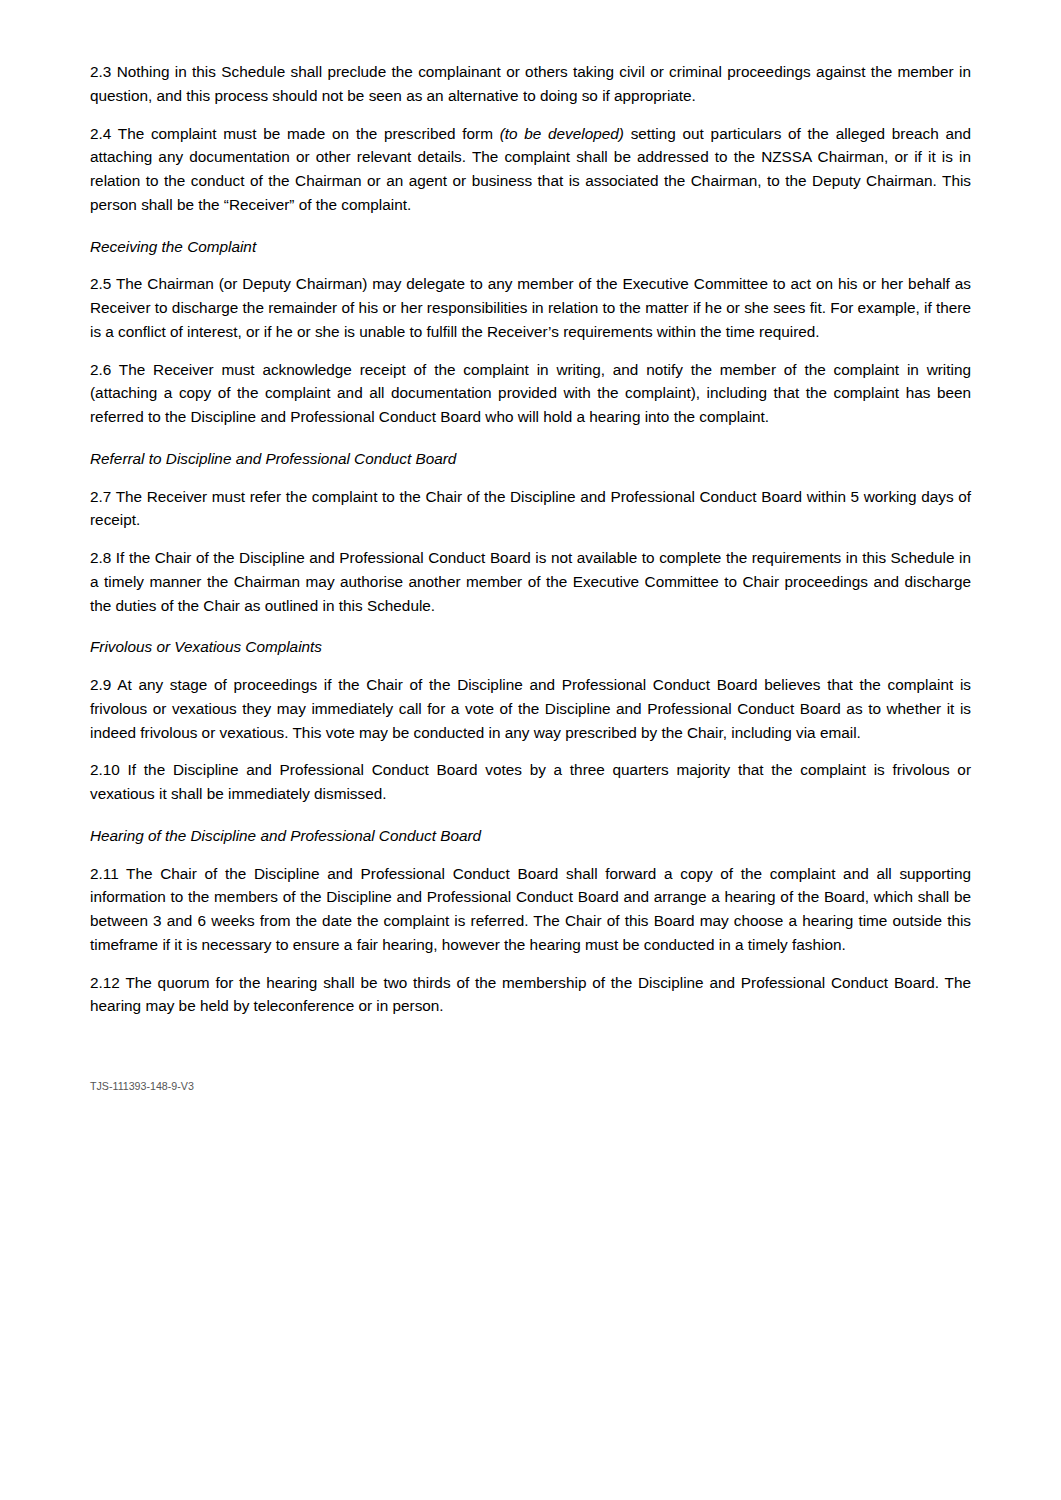2.3 Nothing in this Schedule shall preclude the complainant or others taking civil or criminal proceedings against the member in question, and this process should not be seen as an alternative to doing so if appropriate.
2.4 The complaint must be made on the prescribed form (to be developed) setting out particulars of the alleged breach and attaching any documentation or other relevant details. The complaint shall be addressed to the NZSSA Chairman, or if it is in relation to the conduct of the Chairman or an agent or business that is associated the Chairman, to the Deputy Chairman. This person shall be the “Receiver” of the complaint.
Receiving the Complaint
2.5 The Chairman (or Deputy Chairman) may delegate to any member of the Executive Committee to act on his or her behalf as Receiver to discharge the remainder of his or her responsibilities in relation to the matter if he or she sees fit. For example, if there is a conflict of interest, or if he or she is unable to fulfill the Receiver’s requirements within the time required.
2.6 The Receiver must acknowledge receipt of the complaint in writing, and notify the member of the complaint in writing (attaching a copy of the complaint and all documentation provided with the complaint), including that the complaint has been referred to the Discipline and Professional Conduct Board who will hold a hearing into the complaint.
Referral to Discipline and Professional Conduct Board
2.7 The Receiver must refer the complaint to the Chair of the Discipline and Professional Conduct Board within 5 working days of receipt.
2.8 If the Chair of the Discipline and Professional Conduct Board is not available to complete the requirements in this Schedule in a timely manner the Chairman may authorise another member of the Executive Committee to Chair proceedings and discharge the duties of the Chair as outlined in this Schedule.
Frivolous or Vexatious Complaints
2.9 At any stage of proceedings if the Chair of the Discipline and Professional Conduct Board believes that the complaint is frivolous or vexatious they may immediately call for a vote of the Discipline and Professional Conduct Board as to whether it is indeed frivolous or vexatious. This vote may be conducted in any way prescribed by the Chair, including via email.
2.10 If the Discipline and Professional Conduct Board votes by a three quarters majority that the complaint is frivolous or vexatious it shall be immediately dismissed.
Hearing of the Discipline and Professional Conduct Board
2.11 The Chair of the Discipline and Professional Conduct Board shall forward a copy of the complaint and all supporting information to the members of the Discipline and Professional Conduct Board and arrange a hearing of the Board, which shall be between 3 and 6 weeks from the date the complaint is referred. The Chair of this Board may choose a hearing time outside this timeframe if it is necessary to ensure a fair hearing, however the hearing must be conducted in a timely fashion.
2.12 The quorum for the hearing shall be two thirds of the membership of the Discipline and Professional Conduct Board. The hearing may be held by teleconference or in person.
TJS-111393-148-9-V3